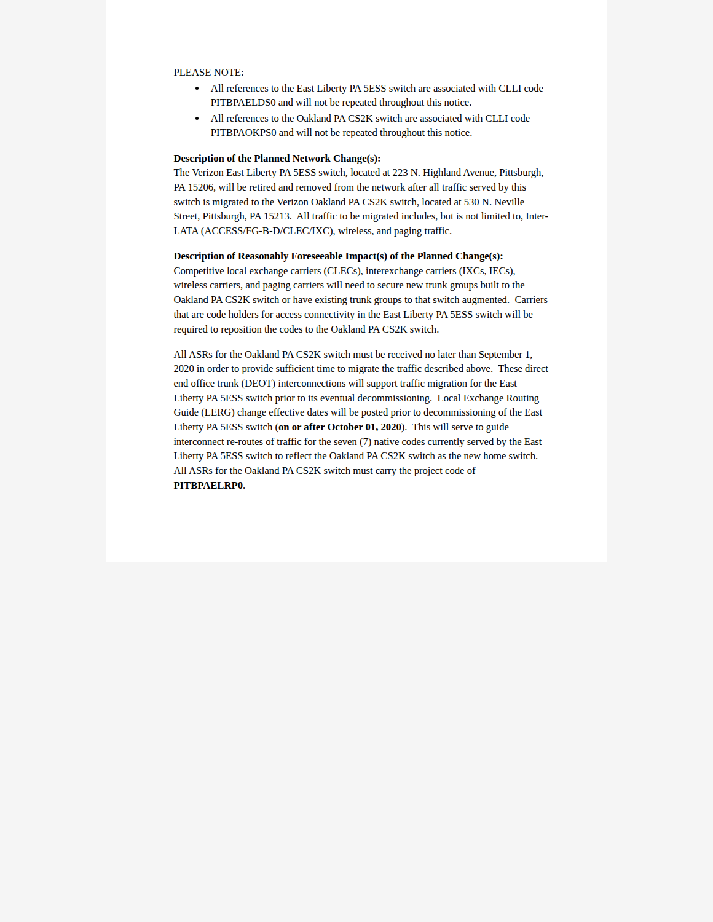PLEASE NOTE:
All references to the East Liberty PA 5ESS switch are associated with CLLI code PITBPAELDS0 and will not be repeated throughout this notice.
All references to the Oakland PA CS2K switch are associated with CLLI code PITBPAOKPS0 and will not be repeated throughout this notice.
Description of the Planned Network Change(s):
The Verizon East Liberty PA 5ESS switch, located at 223 N. Highland Avenue, Pittsburgh, PA 15206, will be retired and removed from the network after all traffic served by this switch is migrated to the Verizon Oakland PA CS2K switch, located at 530 N. Neville Street, Pittsburgh, PA 15213. All traffic to be migrated includes, but is not limited to, Inter-LATA (ACCESS/FG-B-D/CLEC/IXC), wireless, and paging traffic.
Description of Reasonably Foreseeable Impact(s) of the Planned Change(s):
Competitive local exchange carriers (CLECs), interexchange carriers (IXCs, IECs), wireless carriers, and paging carriers will need to secure new trunk groups built to the Oakland PA CS2K switch or have existing trunk groups to that switch augmented. Carriers that are code holders for access connectivity in the East Liberty PA 5ESS switch will be required to reposition the codes to the Oakland PA CS2K switch.
All ASRs for the Oakland PA CS2K switch must be received no later than September 1, 2020 in order to provide sufficient time to migrate the traffic described above. These direct end office trunk (DEOT) interconnections will support traffic migration for the East Liberty PA 5ESS switch prior to its eventual decommissioning. Local Exchange Routing Guide (LERG) change effective dates will be posted prior to decommissioning of the East Liberty PA 5ESS switch (on or after October 01, 2020). This will serve to guide interconnect re-routes of traffic for the seven (7) native codes currently served by the East Liberty PA 5ESS switch to reflect the Oakland PA CS2K switch as the new home switch. All ASRs for the Oakland PA CS2K switch must carry the project code of PITBPAELRP0.